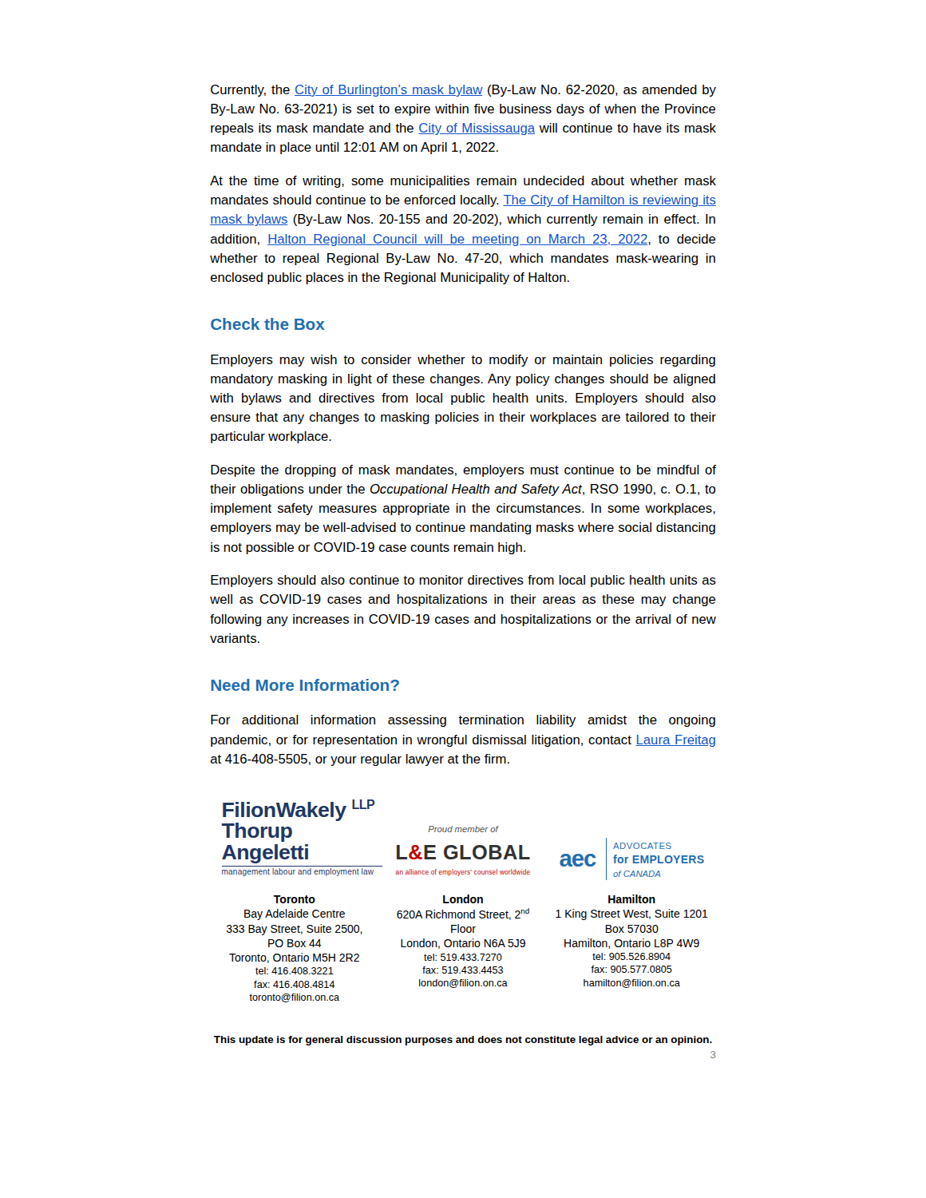Currently, the City of Burlington’s mask bylaw (By-Law No. 62-2020, as amended by By-Law No. 63-2021) is set to expire within five business days of when the Province repeals its mask mandate and the City of Mississauga will continue to have its mask mandate in place until 12:01 AM on April 1, 2022.
At the time of writing, some municipalities remain undecided about whether mask mandates should continue to be enforced locally. The City of Hamilton is reviewing its mask bylaws (By-Law Nos. 20-155 and 20-202), which currently remain in effect. In addition, Halton Regional Council will be meeting on March 23, 2022, to decide whether to repeal Regional By-Law No. 47-20, which mandates mask-wearing in enclosed public places in the Regional Municipality of Halton.
Check the Box
Employers may wish to consider whether to modify or maintain policies regarding mandatory masking in light of these changes. Any policy changes should be aligned with bylaws and directives from local public health units. Employers should also ensure that any changes to masking policies in their workplaces are tailored to their particular workplace.
Despite the dropping of mask mandates, employers must continue to be mindful of their obligations under the Occupational Health and Safety Act, RSO 1990, c. O.1, to implement safety measures appropriate in the circumstances. In some workplaces, employers may be well-advised to continue mandating masks where social distancing is not possible or COVID-19 case counts remain high.
Employers should also continue to monitor directives from local public health units as well as COVID-19 cases and hospitalizations in their areas as these may change following any increases in COVID-19 cases and hospitalizations or the arrival of new variants.
Need More Information?
For additional information assessing termination liability amidst the ongoing pandemic, or for representation in wrongful dismissal litigation, contact Laura Freitag at 416-408-5505, or your regular lawyer at the firm.
FilionWakely LLP
Thorup Angeletti
management labour and employment law
Proud member of
L&E GLOBAL
an alliance of employers’ counsel worldwide
aec ADVOCATES
for EMPLOYERS
of CANADA
Toronto
Bay Adelaide Centre
333 Bay Street, Suite 2500,
PO Box 44
Toronto, Ontario M5H 2R2
tel: 416.408.3221
fax: 416.408.4814
toronto@filion.on.ca
London
620A Richmond Street, 2nd Floor
London, Ontario N6A 5J9
tel: 519.433.7270
fax: 519.433.4453
london@filion.on.ca
Hamilton
1 King Street West, Suite 1201
Box 57030
Hamilton, Ontario L8P 4W9
tel: 905.526.8904
fax: 905.577.0805
hamilton@filion.on.ca
This update is for general discussion purposes and does not constitute legal advice or an opinion.
3